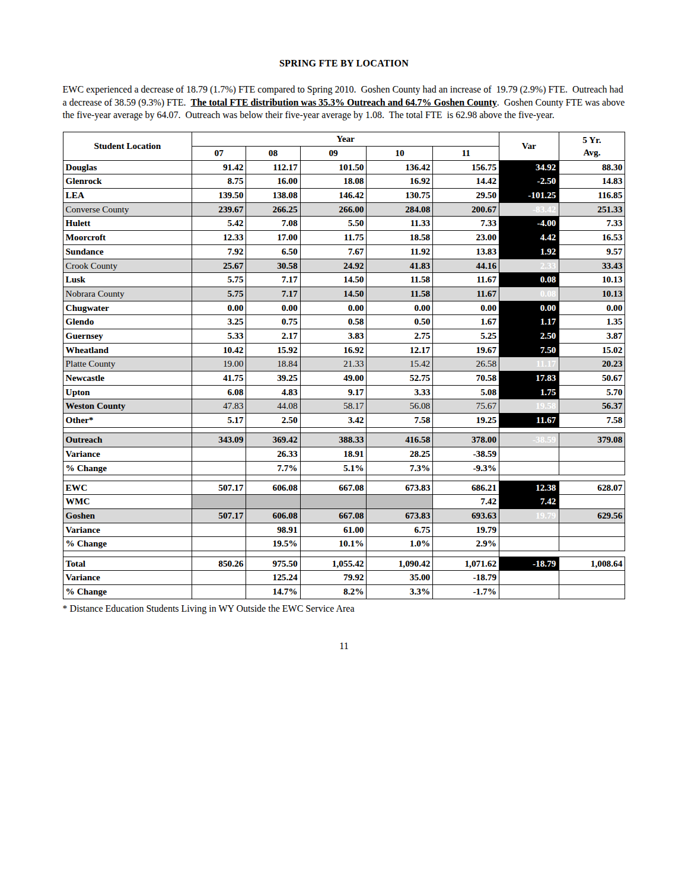SPRING FTE BY LOCATION
EWC experienced a decrease of 18.79 (1.7%) FTE compared to Spring 2010. Goshen County had an increase of 19.79 (2.9%) FTE. Outreach had a decrease of 38.59 (9.3%) FTE. The total FTE distribution was 35.3% Outreach and 64.7% Goshen County. Goshen County FTE was above the five-year average by 64.07. Outreach was below their five-year average by 1.08. The total FTE is 62.98 above the five-year.
| Student Location | Year | Var | 5 Yr. Avg. |
| --- | --- | --- | --- |
| 07 | 08 | 09 | 10 | 11 |
| Douglas | 91.42 | 112.17 | 101.50 | 136.42 | 156.75 | 34.92 | 88.30 |
| Glenrock | 8.75 | 16.00 | 18.08 | 16.92 | 14.42 | -2.50 | 14.83 |
| LEA | 139.50 | 138.08 | 146.42 | 130.75 | 29.50 | -101.25 | 116.85 |
| Converse County | 239.67 | 266.25 | 266.00 | 284.08 | 200.67 | -83.42 | 251.33 |
| Hulett | 5.42 | 7.08 | 5.50 | 11.33 | 7.33 | -4.00 | 7.33 |
| Moorcroft | 12.33 | 17.00 | 11.75 | 18.58 | 23.00 | 4.42 | 16.53 |
| Sundance | 7.92 | 6.50 | 7.67 | 11.92 | 13.83 | 1.92 | 9.57 |
| Crook County | 25.67 | 30.58 | 24.92 | 41.83 | 44.16 | 2.33 | 33.43 |
| Lusk | 5.75 | 7.17 | 14.50 | 11.58 | 11.67 | 0.08 | 10.13 |
| Nobrara County | 5.75 | 7.17 | 14.50 | 11.58 | 11.67 | 0.08 | 10.13 |
| Chugwater | 0.00 | 0.00 | 0.00 | 0.00 | 0.00 | 0.00 | 0.00 |
| Glendo | 3.25 | 0.75 | 0.58 | 0.50 | 1.67 | 1.17 | 1.35 |
| Guernsey | 5.33 | 2.17 | 3.83 | 2.75 | 5.25 | 2.50 | 3.87 |
| Wheatland | 10.42 | 15.92 | 16.92 | 12.17 | 19.67 | 7.50 | 15.02 |
| Platte County | 19.00 | 18.84 | 21.33 | 15.42 | 26.58 | 11.17 | 20.23 |
| Newcastle | 41.75 | 39.25 | 49.00 | 52.75 | 70.58 | 17.83 | 50.67 |
| Upton | 6.08 | 4.83 | 9.17 | 3.33 | 5.08 | 1.75 | 5.70 |
| Weston County | 47.83 | 44.08 | 58.17 | 56.08 | 75.67 | 19.58 | 56.37 |
| Other* | 5.17 | 2.50 | 3.42 | 7.58 | 19.25 | 11.67 | 7.58 |
| Outreach | 343.09 | 369.42 | 388.33 | 416.58 | 378.00 | -38.59 | 379.08 |
| Variance | | 26.33 | 18.91 | 28.25 | -38.59 | | |
| % Change | | 7.7% | 5.1% | 7.3% | -9.3% | | |
| EWC | 507.17 | 606.08 | 667.08 | 673.83 | 686.21 | 12.38 | 628.07 |
| WMC | | | | | 7.42 | 7.42 | |
| Goshen | 507.17 | 606.08 | 667.08 | 673.83 | 693.63 | 19.79 | 629.56 |
| Variance | | 98.91 | 61.00 | 6.75 | 19.79 | | |
| % Change | | 19.5% | 10.1% | 1.0% | 2.9% | | |
| Total | 850.26 | 975.50 | 1,055.42 | 1,090.42 | 1,071.62 | -18.79 | 1,008.64 |
| Variance | | 125.24 | 79.92 | 35.00 | -18.79 | | |
| % Change | | 14.7% | 8.2% | 3.3% | -1.7% | | |
* Distance Education Students Living in WY Outside the EWC Service Area
11